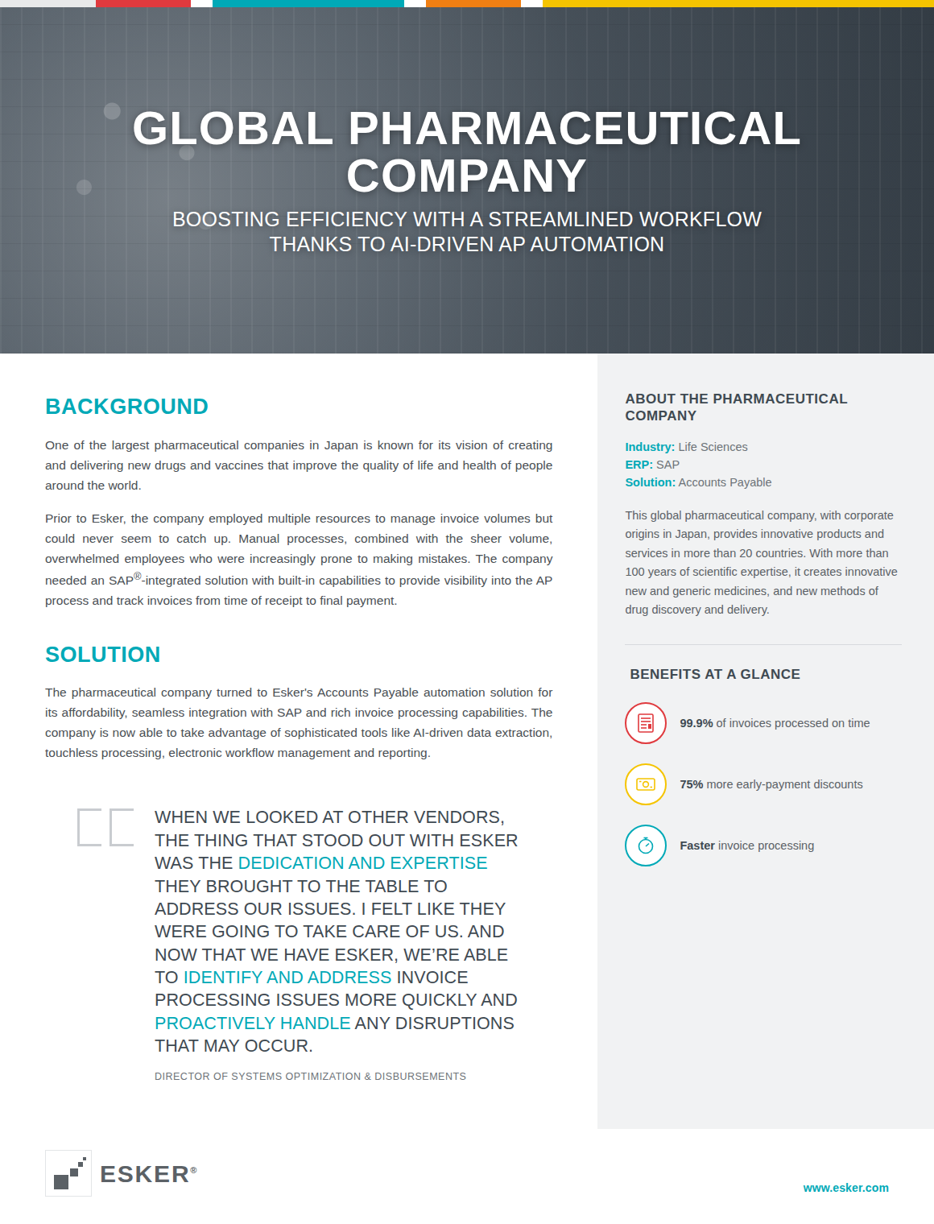Global Pharmaceutical Company
Boosting Efficiency with a Streamlined Workflow
Thanks to AI-Driven AP Automation
Background
One of the largest pharmaceutical companies in Japan is known for its vision of creating and delivering new drugs and vaccines that improve the quality of life and health of people around the world.
Prior to Esker, the company employed multiple resources to manage invoice volumes but could never seem to catch up. Manual processes, combined with the sheer volume, overwhelmed employees who were increasingly prone to making mistakes. The company needed an SAP®-integrated solution with built-in capabilities to provide visibility into the AP process and track invoices from time of receipt to final payment.
Solution
The pharmaceutical company turned to Esker's Accounts Payable automation solution for its affordability, seamless integration with SAP and rich invoice processing capabilities. The company is now able to take advantage of sophisticated tools like AI-driven data extraction, touchless processing, electronic workflow management and reporting.
When we looked at other vendors, the thing that stood out with Esker was the dedication and expertise they brought to the table to address our issues. I felt like they were going to take care of us. And now that we have Esker, we’re able to identify and address invoice processing issues more quickly and proactively handle any disruptions that may occur.
Director of Systems Optimization & Disbursements
About the Pharmaceutical Company
Industry: Life Sciences
ERP: SAP
Solution: Accounts Payable
This global pharmaceutical company, with corporate origins in Japan, provides innovative products and services in more than 20 countries. With more than 100 years of scientific expertise, it creates innovative new and generic medicines, and new methods of drug discovery and delivery.
Benefits at a Glance
99.9% of invoices processed on time
75% more early-payment discounts
Faster invoice processing
ESKER®
www.esker.com